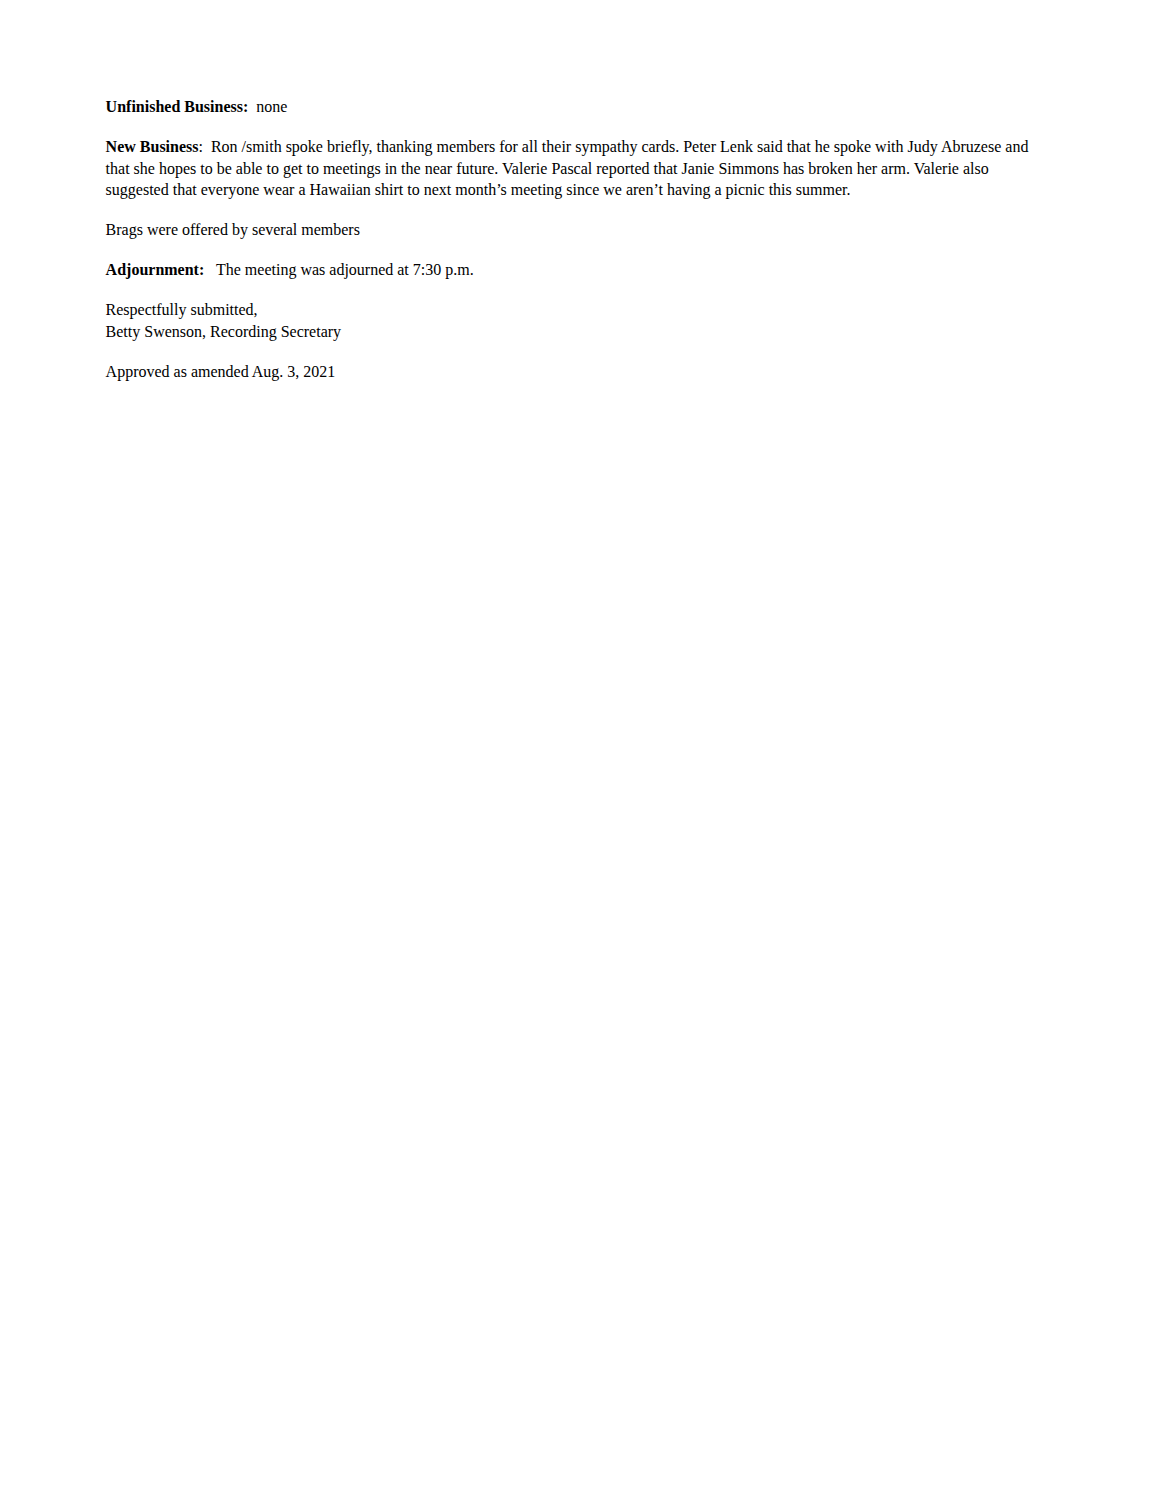Unfinished Business: none
New Business: Ron /smith spoke briefly, thanking members for all their sympathy cards. Peter Lenk said that he spoke with Judy Abruzese and that she hopes to be able to get to meetings in the near future. Valerie Pascal reported that Janie Simmons has broken her arm. Valerie also suggested that everyone wear a Hawaiian shirt to next month’s meeting since we aren’t having a picnic this summer.
Brags were offered by several members
Adjournment: The meeting was adjourned at 7:30 p.m.
Respectfully submitted, Betty Swenson, Recording Secretary
Approved as amended Aug. 3, 2021